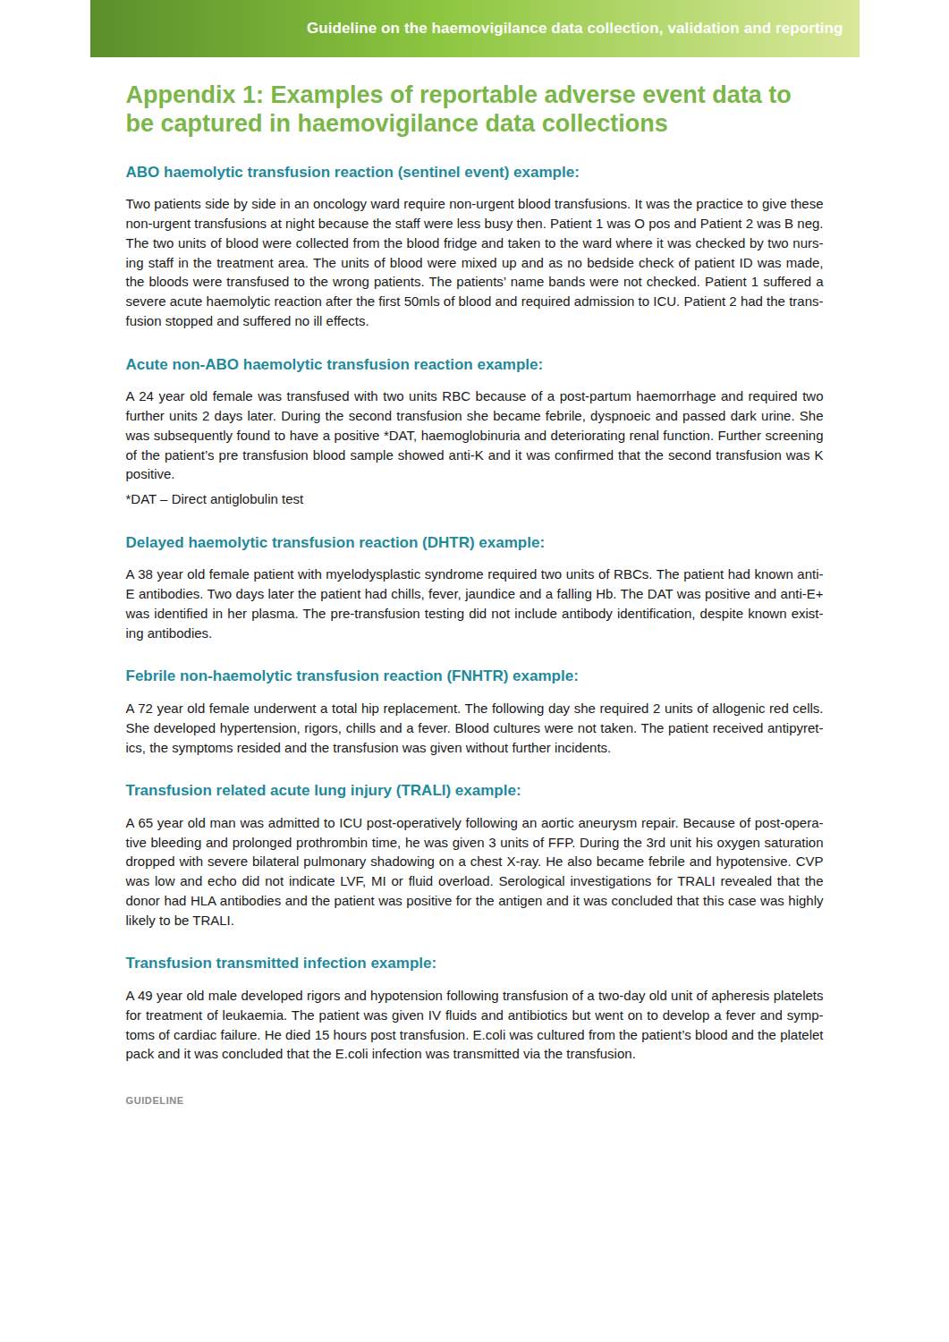Guideline on the haemovigilance data collection, validation and reporting
Appendix 1: Examples of reportable adverse event data to be captured in haemovigilance data collections
ABO haemolytic transfusion reaction (sentinel event) example:
Two patients side by side in an oncology ward require non-urgent blood transfusions. It was the practice to give these non-urgent transfusions at night because the staff were less busy then. Patient 1 was O pos and Patient 2 was B neg. The two units of blood were collected from the blood fridge and taken to the ward where it was checked by two nursing staff in the treatment area. The units of blood were mixed up and as no bedside check of patient ID was made, the bloods were transfused to the wrong patients. The patients’ name bands were not checked. Patient 1 suffered a severe acute haemolytic reaction after the first 50mls of blood and required admission to ICU. Patient 2 had the transfusion stopped and suffered no ill effects.
Acute non-ABO haemolytic transfusion reaction example:
A 24 year old female was transfused with two units RBC because of a post-partum haemorrhage and required two further units 2 days later. During the second transfusion she became febrile, dyspnoeic and passed dark urine. She was subsequently found to have a positive *DAT, haemoglobinuria and deteriorating renal function. Further screening of the patient’s pre transfusion blood sample showed anti-K and it was confirmed that the second transfusion was K positive.
*DAT – Direct antiglobulin test
Delayed haemolytic transfusion reaction (DHTR) example:
A 38 year old female patient with myelodysplastic syndrome required two units of RBCs. The patient had known anti- E antibodies. Two days later the patient had chills, fever, jaundice and a falling Hb. The DAT was positive and anti-E+ was identified in her plasma. The pre-transfusion testing did not include antibody identification, despite known existing antibodies.
Febrile non-haemolytic transfusion reaction (FNHTR) example:
A 72 year old female underwent a total hip replacement. The following day she required 2 units of allogenic red cells. She developed hypertension, rigors, chills and a fever. Blood cultures were not taken. The patient received antipyretics, the symptoms resided and the transfusion was given without further incidents.
Transfusion related acute lung injury (TRALI) example:
A 65 year old man was admitted to ICU post-operatively following an aortic aneurysm repair. Because of post-operative bleeding and prolonged prothrombin time, he was given 3 units of FFP. During the 3rd unit his oxygen saturation dropped with severe bilateral pulmonary shadowing on a chest X-ray. He also became febrile and hypotensive. CVP was low and echo did not indicate LVF, MI or fluid overload. Serological investigations for TRALI revealed that the donor had HLA antibodies and the patient was positive for the antigen and it was concluded that this case was highly likely to be TRALI.
Transfusion transmitted infection example:
A 49 year old male developed rigors and hypotension following transfusion of a two-day old unit of apheresis platelets for treatment of leukaemia. The patient was given IV fluids and antibiotics but went on to develop a fever and symptoms of cardiac failure. He died 15 hours post transfusion. E.coli was cultured from the patient’s blood and the platelet pack and it was concluded that the E.coli infection was transmitted via the transfusion.
GUIDELINE